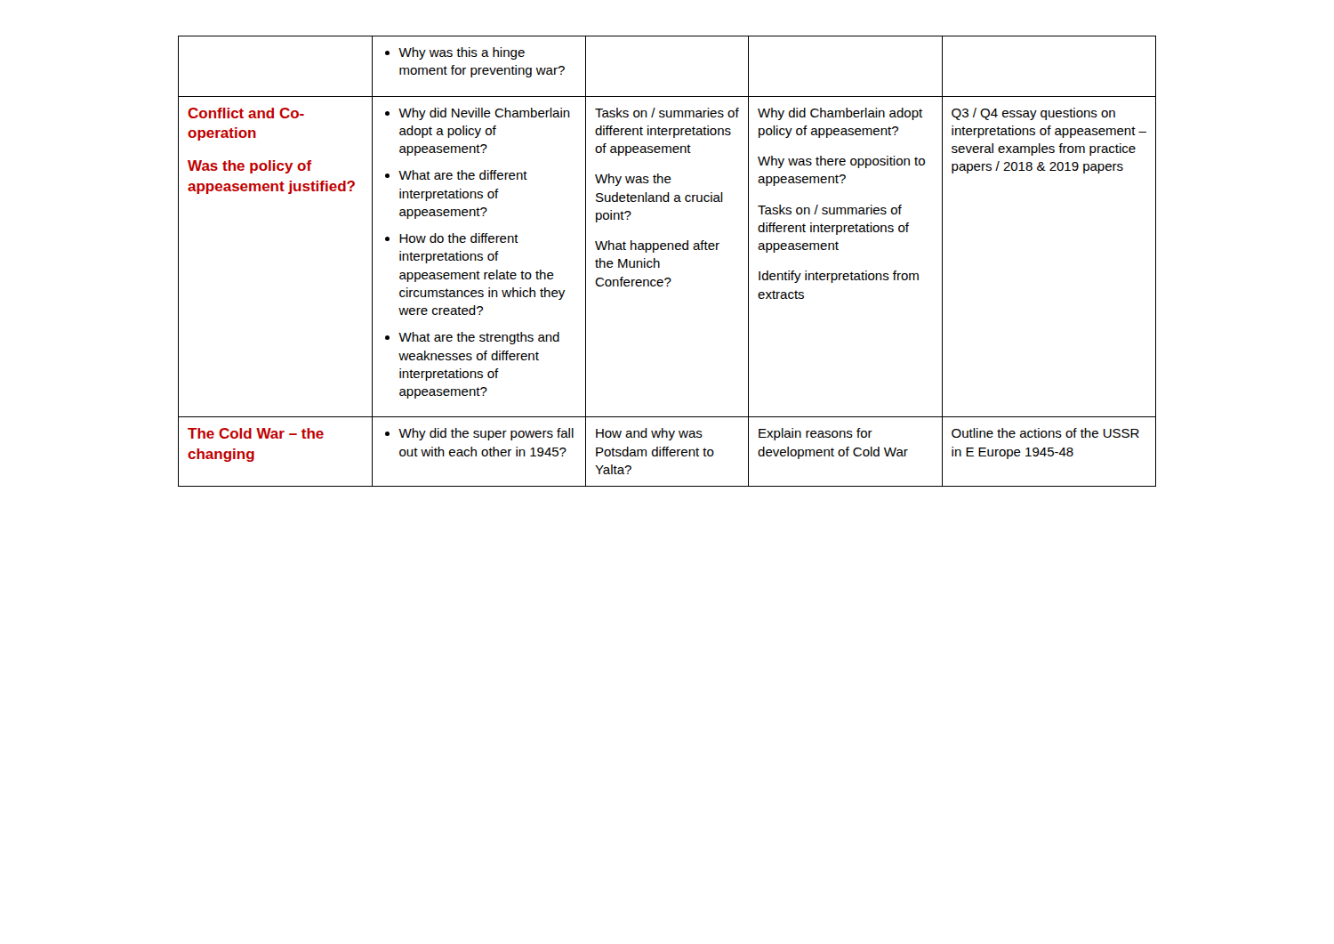| | Why was this a hinge moment for preventing war? | | | |
| Conflict and Co-operation Was the policy of appeasement justified? | Why did Neville Chamberlain adopt a policy of appeasement? What are the different interpretations of appeasement? How do the different interpretations of appeasement relate to the circumstances in which they were created? What are the strengths and weaknesses of different interpretations of appeasement? | Tasks on / summaries of different interpretations of appeasement Why was the Sudetenland a crucial point? What happened after the Munich Conference? | Why did Chamberlain adopt policy of appeasement? Why was there opposition to appeasement? Tasks on / summaries of different interpretations of appeasement Identify interpretations from extracts | Q3 / Q4 essay questions on interpretations of appeasement – several examples from practice papers / 2018 & 2019 papers |
| The Cold War – the changing | Why did the super powers fall out with each other in 1945? | How and why was Potsdam different to Yalta? | Explain reasons for development of Cold War | Outline the actions of the USSR in E Europe 1945-48 |